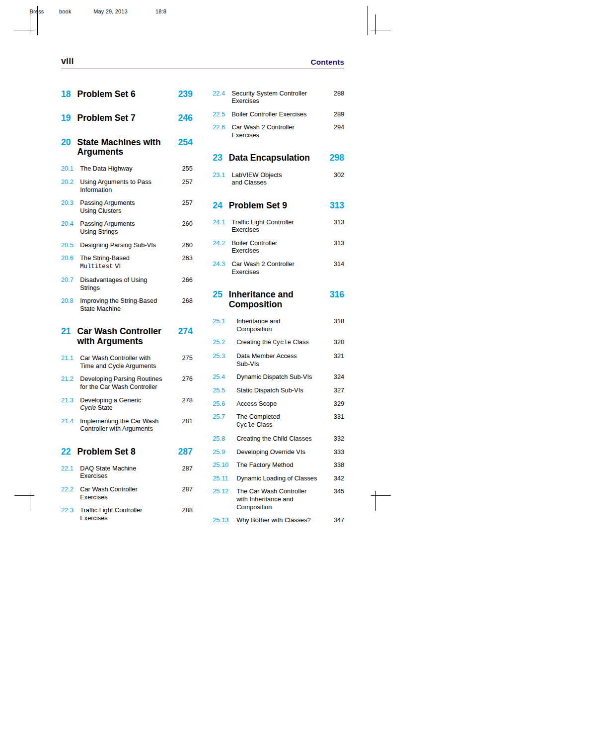Bress book May 29, 201318:8
viii
Contents
18
Problem Set 6
239
19
Problem Set 7
246
20
State Machines with
Arguments
254
20.1
The Data Highway
255
20.2
Using Arguments to Pass
Information
257
20.3
Passing Arguments
Using Clusters
257
20.4
Passing Arguments
Using Strings
260
20.5
Designing Parsing Sub-VIs
260
20.6
The String-Based
Multitest VI
263
20.7
Disadvantages of Using
Strings
266
20.8
Improving the String-Based
State Machine
268
21
Car Wash Controller
with Arguments
274
21.1
Car Wash Controller with
Time and Cycle Arguments
275
21.2
Developing Parsing Routines
for the Car Wash Controller
276
21.3
Developing a Generic
Cycle State
278
21.4
Implementing the Car Wash
Controller with Arguments
281
22
Problem Set 8
287
22.1
DAQ State Machine
Exercises
287
22.2
Car Wash Controller
Exercises
287
22.3
Traffic Light Controller
Exercises
288
22.4
Security System Controller
Exercises
288
22.5
Boiler Controller Exercises
289
22.6
Car Wash 2 Controller
Exercises
294
23
Data Encapsulation
298
23.1
LabVIEW Objects
and Classes
302
24
Problem Set 9
313
24.1
Traffic Light Controller
Exercises
313
24.2
Boiler Controller
Exercises
313
24.3
Car Wash 2 Controller
Exercises
314
25
Inheritance and
Composition
316
25.1
Inheritance and
Composition
318
25.2
Creating the Cycle Class
320
25.3
Data Member Access
Sub-VIs
321
25.4
Dynamic Dispatch Sub-VIs
324
25.5
Static Dispatch Sub-VIs
327
25.6
Access Scope
329
25.7
The Completed
Cycle Class
331
25.8
Creating the Child Classes
332
25.9
Developing Override VIs
333
25.10
The Factory Method
338
25.11
Dynamic Loading of Classes
342
25.12
The Car Wash Controller
with Inheritance and
Composition
345
25.13
Why Bother with Classes?
347